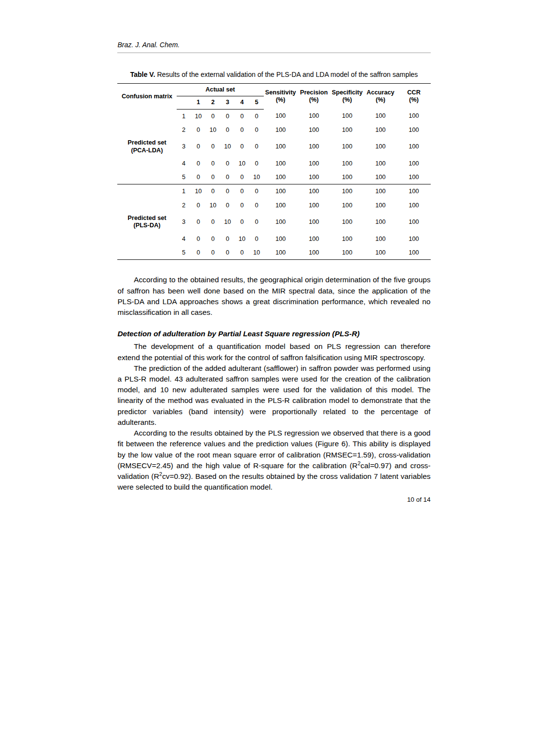Braz. J. Anal. Chem.
Table V. Results of the external validation of the PLS-DA and LDA model of the saffron samples
| Confusion matrix | Actual set | Sensitivity (%) | Precision (%) | Specificity (%) | Accuracy (%) | CCR (%) |
| --- | --- | --- | --- | --- | --- | --- |
| | 1 | 2 | 3 | 4 | 5 |
| | 1 | 10 | 0 | 0 | 0 | 0 | 100 | 100 | 100 | 100 | 100 |
| | 2 | 0 | 10 | 0 | 0 | 0 | 100 | 100 | 100 | 100 | 100 |
| Predicted set (PCA-LDA) | 3 | 0 | 0 | 10 | 0 | 0 | 100 | 100 | 100 | 100 | 100 |
| | 4 | 0 | 0 | 0 | 10 | 0 | 100 | 100 | 100 | 100 | 100 |
| | 5 | 0 | 0 | 0 | 0 | 10 | 100 | 100 | 100 | 100 | 100 |
| | 1 | 10 | 0 | 0 | 0 | 0 | 100 | 100 | 100 | 100 | 100 |
| | 2 | 0 | 10 | 0 | 0 | 0 | 100 | 100 | 100 | 100 | 100 |
| Predicted set (PLS-DA) | 3 | 0 | 0 | 10 | 0 | 0 | 100 | 100 | 100 | 100 | 100 |
| | 4 | 0 | 0 | 0 | 10 | 0 | 100 | 100 | 100 | 100 | 100 |
| | 5 | 0 | 0 | 0 | 0 | 10 | 100 | 100 | 100 | 100 | 100 |
According to the obtained results, the geographical origin determination of the five groups of saffron has been well done based on the MIR spectral data, since the application of the PLS-DA and LDA approaches shows a great discrimination performance, which revealed no misclassification in all cases.
Detection of adulteration by Partial Least Square regression (PLS-R)
The development of a quantification model based on PLS regression can therefore extend the potential of this work for the control of saffron falsification using MIR spectroscopy.
The prediction of the added adulterant (safflower) in saffron powder was performed using a PLS-R model. 43 adulterated saffron samples were used for the creation of the calibration model, and 10 new adulterated samples were used for the validation of this model. The linearity of the method was evaluated in the PLS-R calibration model to demonstrate that the predictor variables (band intensity) were proportionally related to the percentage of adulterants.
According to the results obtained by the PLS regression we observed that there is a good fit between the reference values and the prediction values (Figure 6). This ability is displayed by the low value of the root mean square error of calibration (RMSEC=1.59), cross-validation (RMSECV=2.45) and the high value of R-square for the calibration (R2cal=0.97) and cross-validation (R2cv=0.92). Based on the results obtained by the cross validation 7 latent variables were selected to build the quantification model.
10 of 14